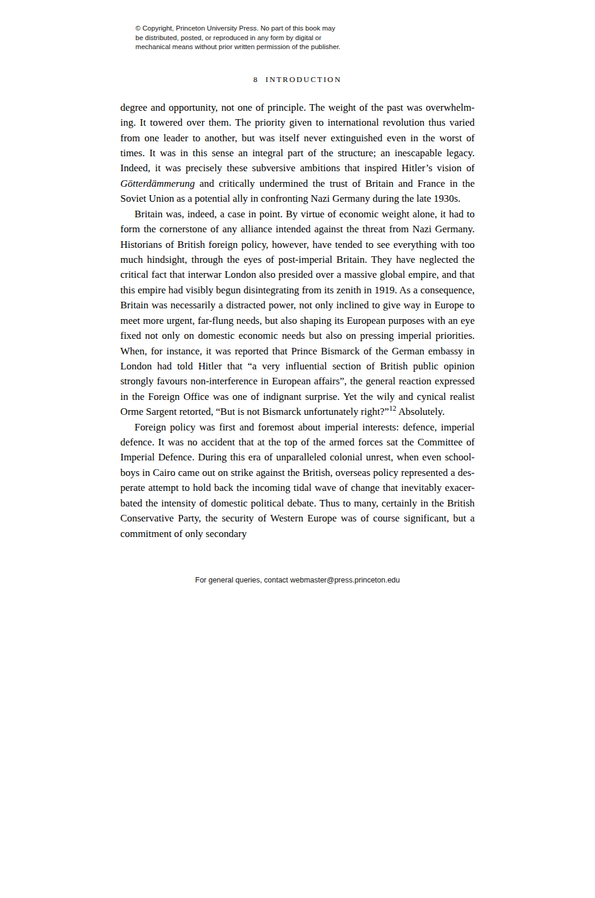© Copyright, Princeton University Press. No part of this book may be distributed, posted, or reproduced in any form by digital or mechanical means without prior written permission of the publisher.
8 Introduction
degree and opportunity, not one of principle. The weight of the past was overwhelming. It towered over them. The priority given to international revolution thus varied from one leader to another, but was itself never extinguished even in the worst of times. It was in this sense an integral part of the structure; an inescapable legacy. Indeed, it was precisely these subversive ambitions that inspired Hitler’s vision of Götterdämmerung and critically undermined the trust of Britain and France in the Soviet Union as a potential ally in confronting Nazi Germany during the late 1930s.
Britain was, indeed, a case in point. By virtue of economic weight alone, it had to form the cornerstone of any alliance intended against the threat from Nazi Germany. Historians of British foreign policy, however, have tended to see everything with too much hindsight, through the eyes of post-imperial Britain. They have neglected the critical fact that interwar London also presided over a massive global empire, and that this empire had visibly begun disintegrating from its zenith in 1919. As a consequence, Britain was necessarily a distracted power, not only inclined to give way in Europe to meet more urgent, far-flung needs, but also shaping its European purposes with an eye fixed not only on domestic economic needs but also on pressing imperial priorities. When, for instance, it was reported that Prince Bismarck of the German embassy in London had told Hitler that “a very influential section of British public opinion strongly favours non-interference in European affairs”, the general reaction expressed in the Foreign Office was one of indignant surprise. Yet the wily and cynical realist Orme Sargent retorted, “But is not Bismarck unfortunately right?”12 Absolutely.
Foreign policy was first and foremost about imperial interests: defence, imperial defence. It was no accident that at the top of the armed forces sat the Committee of Imperial Defence. During this era of unparalleled colonial unrest, when even schoolboys in Cairo came out on strike against the British, overseas policy represented a desperate attempt to hold back the incoming tidal wave of change that inevitably exacerbated the intensity of domestic political debate. Thus to many, certainly in the British Conservative Party, the security of Western Europe was of course significant, but a commitment of only secondary
For general queries, contact webmaster@press.princeton.edu